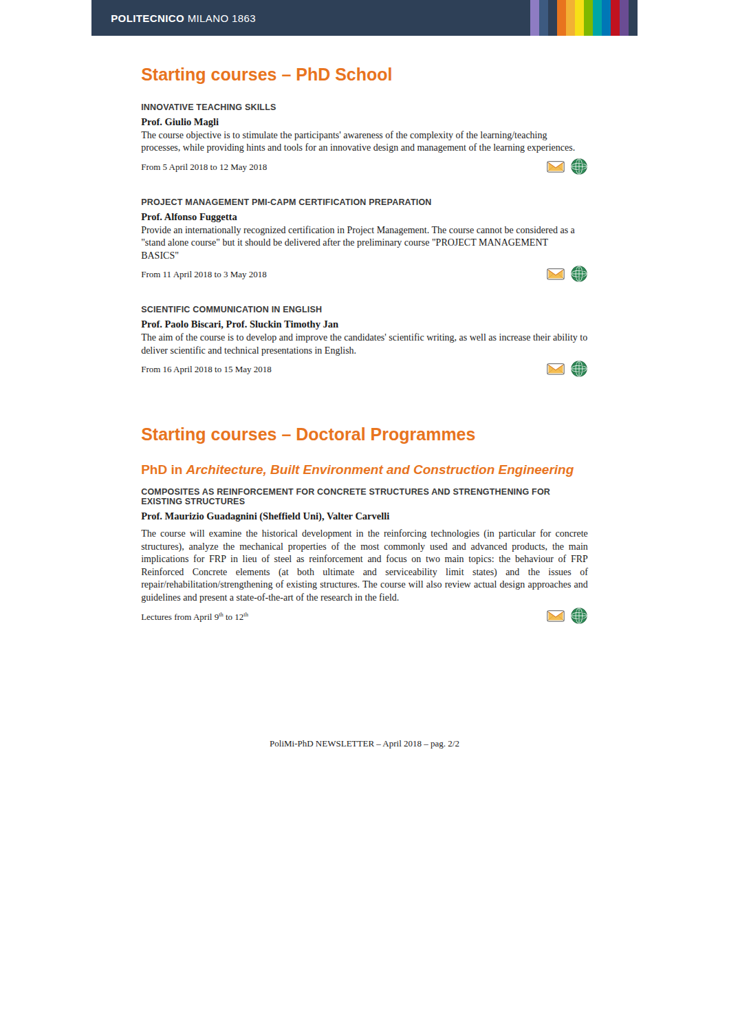POLITECNICO MILANO 1863
Starting courses – PhD School
Innovative teaching skills
Prof. Giulio Magli
The course objective is to stimulate the participants' awareness of the complexity of the learning/teaching processes, while providing hints and tools for an innovative design and management of the learning experiences.
From 5 April 2018 to 12 May 2018
Project management PMI-CAPM certification preparation
Prof. Alfonso Fuggetta
Provide an internationally recognized certification in Project Management. The course cannot be considered as a "stand alone course" but it should be delivered after the preliminary course "PROJECT MANAGEMENT BASICS"
From 11 April 2018 to 3 May 2018
Scientific communication in English
Prof. Paolo Biscari, Prof. Sluckin Timothy Jan
The aim of the course is to develop and improve the candidates' scientific writing, as well as increase their ability to deliver scientific and technical presentations in English.
From 16 April 2018 to 15 May 2018
Starting courses – Doctoral Programmes
PhD in Architecture, Built Environment and Construction Engineering
Composites as reinforcement for concrete structures and strengthening for existing structures
Prof. Maurizio Guadagnini (Sheffield Uni), Valter Carvelli
The course will examine the historical development in the reinforcing technologies (in particular for concrete structures), analyze the mechanical properties of the most commonly used and advanced products, the main implications for FRP in lieu of steel as reinforcement and focus on two main topics: the behaviour of FRP Reinforced Concrete elements (at both ultimate and serviceability limit states) and the issues of repair/rehabilitation/strengthening of existing structures. The course will also review actual design approaches and guidelines and present a state-of-the-art of the research in the field.
Lectures from April 9th to 12th
PoliMi-PhD NEWSLETTER – April 2018 – pag. 2/2